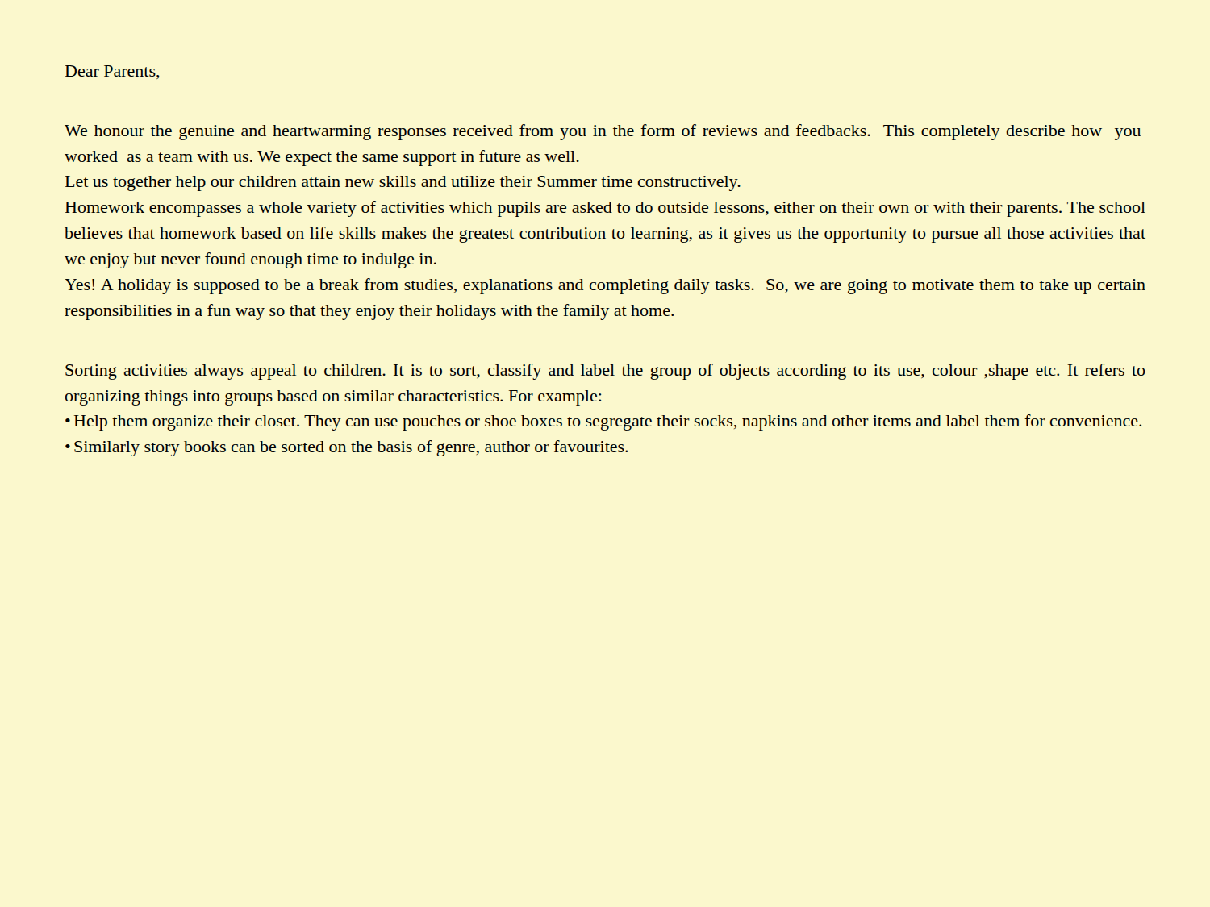Dear Parents,
We honour the genuine and heartwarming responses received from you in the form of reviews and feedbacks. This completely describe how you worked as a team with us. We expect the same support in future as well.
Let us together help our children attain new skills and utilize their Summer time constructively.
Homework encompasses a whole variety of activities which pupils are asked to do outside lessons, either on their own or with their parents. The school believes that homework based on life skills makes the greatest contribution to learning, as it gives us the opportunity to pursue all those activities that we enjoy but never found enough time to indulge in.
Yes! A holiday is supposed to be a break from studies, explanations and completing daily tasks. So, we are going to motivate them to take up certain responsibilities in a fun way so that they enjoy their holidays with the family at home.
Sorting activities always appeal to children. It is to sort, classify and label the group of objects according to its use, colour ,shape etc. It refers to organizing things into groups based on similar characteristics. For example:
Help them organize their closet. They can use pouches or shoe boxes to segregate their socks, napkins and other items and label them for convenience.
Similarly story books can be sorted on the basis of genre, author or favourites.